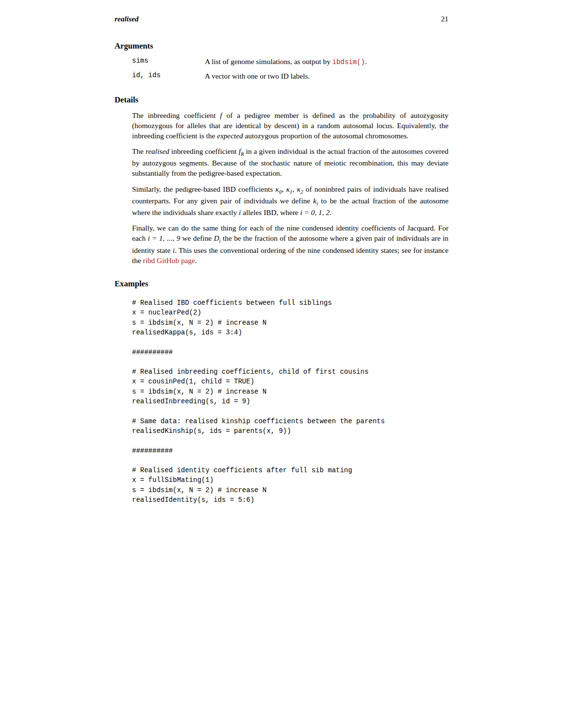realised
21
Arguments
sims
A list of genome simulations, as output by ibdsim().
id, ids
A vector with one or two ID labels.
Details
The inbreeding coefficient f of a pedigree member is defined as the probability of autozygosity (homozygous for alleles that are identical by descent) in a random autosomal locus. Equivalently, the inbreeding coefficient is the expected autozygous proportion of the autosomal chromosomes.
The realised inbreeding coefficient fR in a given individual is the actual fraction of the autosomes covered by autozygous segments. Because of the stochastic nature of meiotic recombination, this may deviate substantially from the pedigree-based expectation.
Similarly, the pedigree-based IBD coefficients κ0, κ1, κ2 of noninbred pairs of individuals have realised counterparts. For any given pair of individuals we define ki to be the actual fraction of the autosome where the individuals share exactly i alleles IBD, where i = 0, 1, 2.
Finally, we can do the same thing for each of the nine condensed identity coefficients of Jacquard. For each i = 1, ..., 9 we define Di the be the fraction of the autosome where a given pair of individuals are in identity state i. This uses the conventional ordering of the nine condensed identity states; see for instance the ribd GitHub page.
Examples
# Realised IBD coefficients between full siblings
x = nuclearPed(2)
s = ibdsim(x, N = 2) # increase N
realisedKappa(s, ids = 3:4)

##########

# Realised inbreeding coefficients, child of first cousins
x = cousinPed(1, child = TRUE)
s = ibdsim(x, N = 2) # increase N
realisedInbreeding(s, id = 9)

# Same data: realised kinship coefficients between the parents
realisedKinship(s, ids = parents(x, 9))

##########

# Realised identity coefficients after full sib mating
x = fullSibMating(1)
s = ibdsim(x, N = 2) # increase N
realisedIdentity(s, ids = 5:6)